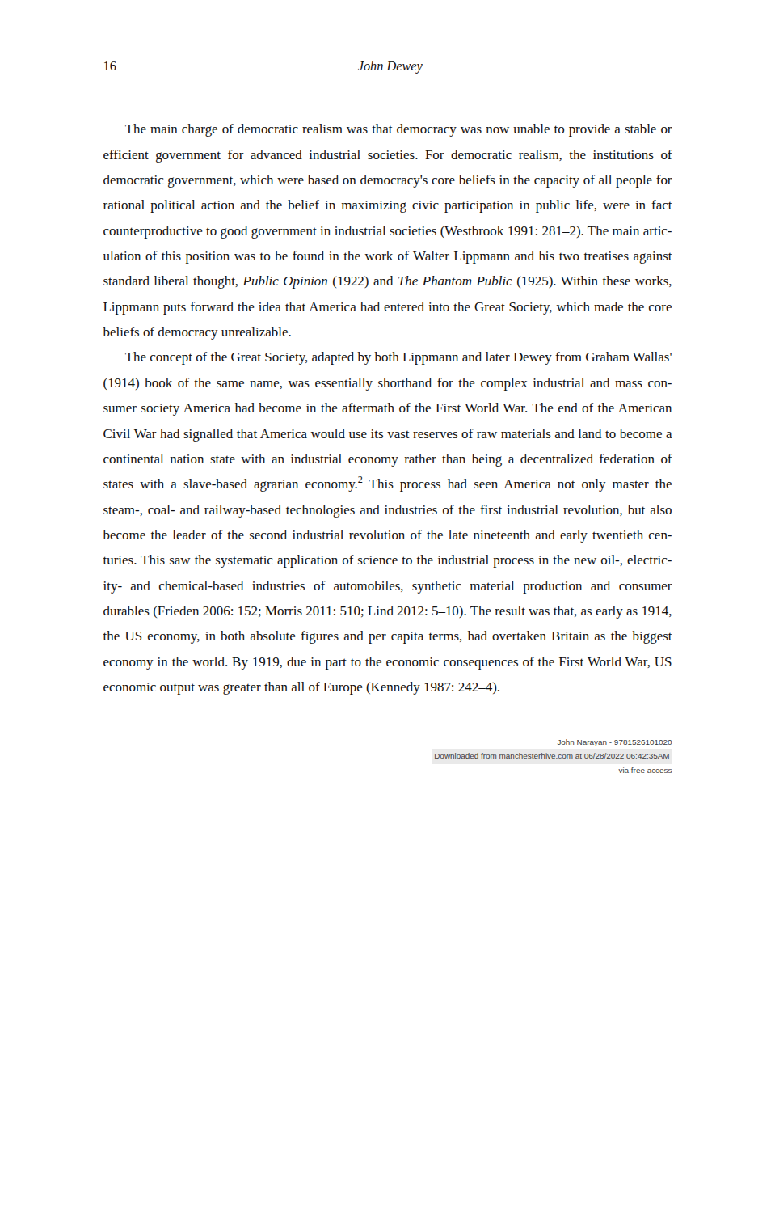16 John Dewey
The main charge of democratic realism was that democracy was now unable to provide a stable or efficient government for advanced industrial societies. For democratic realism, the institutions of democratic government, which were based on democracy's core beliefs in the capacity of all people for rational political action and the belief in maximizing civic participation in public life, were in fact counterproductive to good government in industrial societies (Westbrook 1991: 281–2). The main articulation of this position was to be found in the work of Walter Lippmann and his two treatises against standard liberal thought, Public Opinion (1922) and The Phantom Public (1925). Within these works, Lippmann puts forward the idea that America had entered into the Great Society, which made the core beliefs of democracy unrealizable.
The concept of the Great Society, adapted by both Lippmann and later Dewey from Graham Wallas' (1914) book of the same name, was essentially shorthand for the complex industrial and mass consumer society America had become in the aftermath of the First World War. The end of the American Civil War had signalled that America would use its vast reserves of raw materials and land to become a continental nation state with an industrial economy rather than being a decentralized federation of states with a slave-based agrarian economy.2 This process had seen America not only master the steam-, coal- and railway-based technologies and industries of the first industrial revolution, but also become the leader of the second industrial revolution of the late nineteenth and early twentieth centuries. This saw the systematic application of science to the industrial process in the new oil-, electricity- and chemical-based industries of automobiles, synthetic material production and consumer durables (Frieden 2006: 152; Morris 2011: 510; Lind 2012: 5–10). The result was that, as early as 1914, the US economy, in both absolute figures and per capita terms, had overtaken Britain as the biggest economy in the world. By 1919, due in part to the economic consequences of the First World War, US economic output was greater than all of Europe (Kennedy 1987: 242–4).
John Narayan - 9781526101020
Downloaded from manchesterhive.com at 06/28/2022 06:42:35AM
via free access